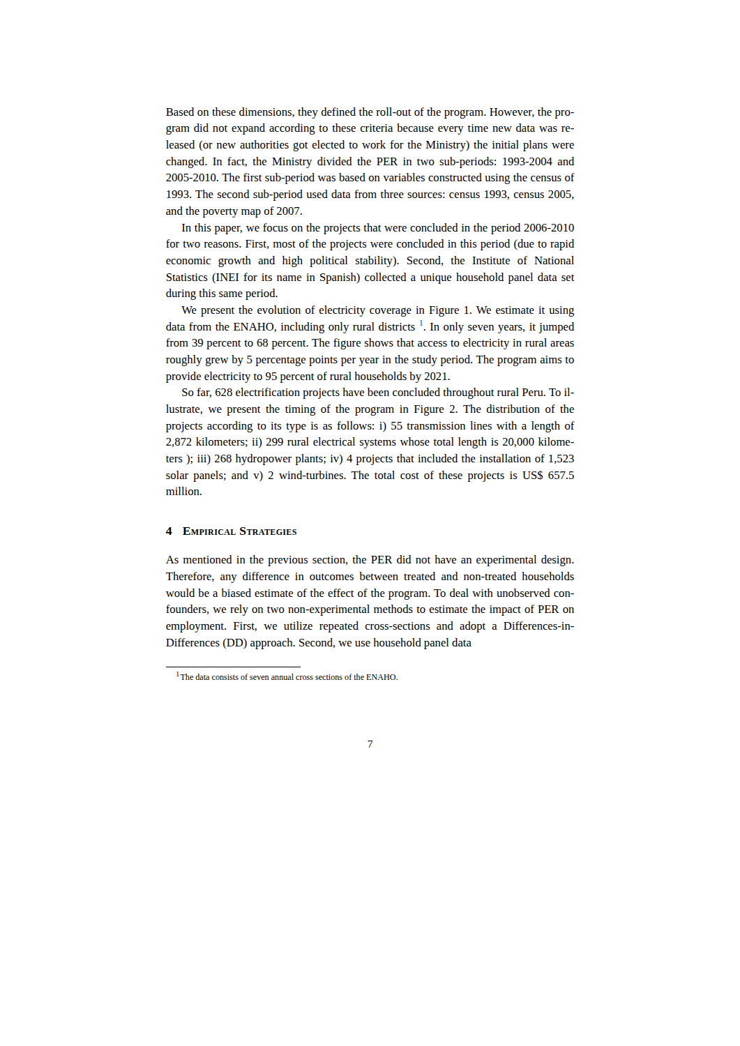Based on these dimensions, they defined the roll-out of the program. However, the program did not expand according to these criteria because every time new data was released (or new authorities got elected to work for the Ministry) the initial plans were changed. In fact, the Ministry divided the PER in two sub-periods: 1993-2004 and 2005-2010. The first sub-period was based on variables constructed using the census of 1993. The second sub-period used data from three sources: census 1993, census 2005, and the poverty map of 2007.
In this paper, we focus on the projects that were concluded in the period 2006-2010 for two reasons. First, most of the projects were concluded in this period (due to rapid economic growth and high political stability). Second, the Institute of National Statistics (INEI for its name in Spanish) collected a unique household panel data set during this same period.
We present the evolution of electricity coverage in Figure 1. We estimate it using data from the ENAHO, including only rural districts 1. In only seven years, it jumped from 39 percent to 68 percent. The figure shows that access to electricity in rural areas roughly grew by 5 percentage points per year in the study period. The program aims to provide electricity to 95 percent of rural households by 2021.
So far, 628 electrification projects have been concluded throughout rural Peru. To illustrate, we present the timing of the program in Figure 2. The distribution of the projects according to its type is as follows: i) 55 transmission lines with a length of 2,872 kilometers; ii) 299 rural electrical systems whose total length is 20,000 kilometers ); iii) 268 hydropower plants; iv) 4 projects that included the installation of 1,523 solar panels; and v) 2 wind-turbines. The total cost of these projects is US$ 657.5 million.
4 Empirical Strategies
As mentioned in the previous section, the PER did not have an experimental design. Therefore, any difference in outcomes between treated and non-treated households would be a biased estimate of the effect of the program. To deal with unobserved confounders, we rely on two non-experimental methods to estimate the impact of PER on employment. First, we utilize repeated cross-sections and adopt a Differences-in-Differences (DD) approach. Second, we use household panel data
1The data consists of seven annual cross sections of the ENAHO.
7